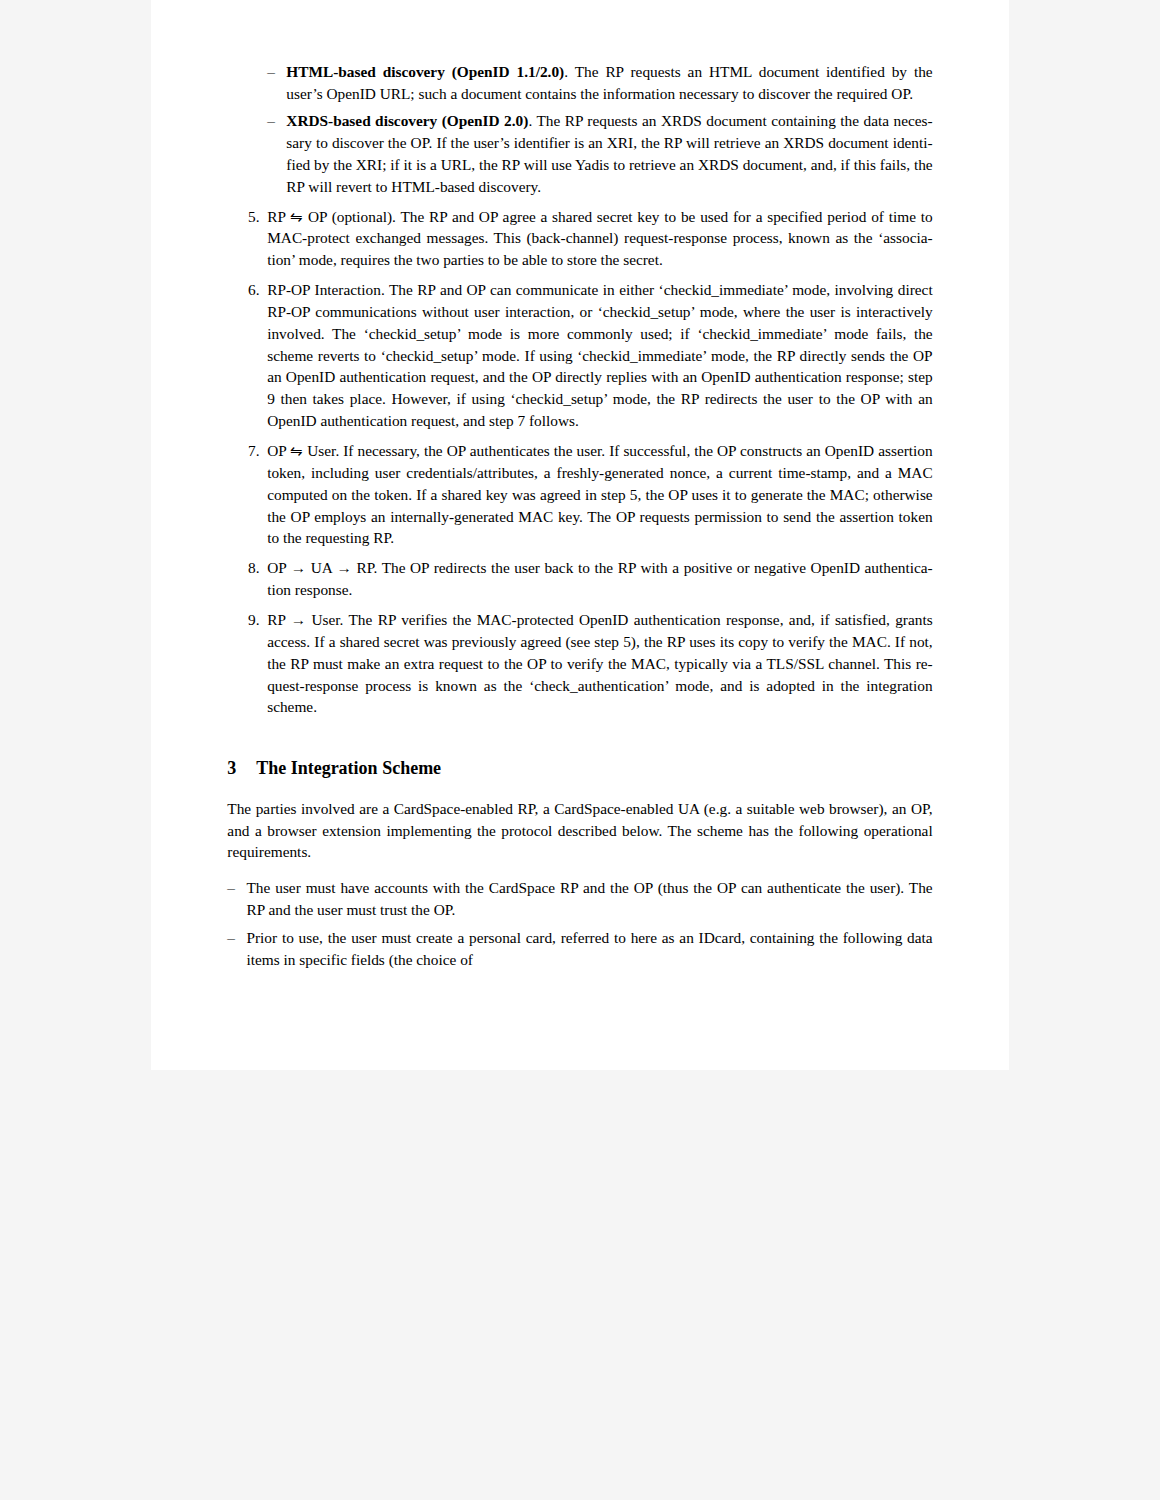HTML-based discovery (OpenID 1.1/2.0). The RP requests an HTML document identified by the user’s OpenID URL; such a document contains the information necessary to discover the required OP.
XRDS-based discovery (OpenID 2.0). The RP requests an XRDS document containing the data necessary to discover the OP. If the user’s identifier is an XRI, the RP will retrieve an XRDS document identified by the XRI; if it is a URL, the RP will use Yadis to retrieve an XRDS document, and, if this fails, the RP will revert to HTML-based discovery.
5. RP ⇋ OP (optional). The RP and OP agree a shared secret key to be used for a specified period of time to MAC-protect exchanged messages. This (back-channel) request-response process, known as the ‘association’ mode, requires the two parties to be able to store the secret.
6. RP-OP Interaction. The RP and OP can communicate in either ‘checkid_immediate’ mode, involving direct RP-OP communications without user interaction, or ‘checkid_setup’ mode, where the user is interactively involved. The ‘checkid_setup’ mode is more commonly used; if ‘checkid_immediate’ mode fails, the scheme reverts to ‘checkid_setup’ mode. If using ‘checkid_immediate’ mode, the RP directly sends the OP an OpenID authentication request, and the OP directly replies with an OpenID authentication response; step 9 then takes place. However, if using ‘checkid_setup’ mode, the RP redirects the user to the OP with an OpenID authentication request, and step 7 follows.
7. OP ⇋ User. If necessary, the OP authenticates the user. If successful, the OP constructs an OpenID assertion token, including user credentials/attributes, a freshly-generated nonce, a current time-stamp, and a MAC computed on the token. If a shared key was agreed in step 5, the OP uses it to generate the MAC; otherwise the OP employs an internally-generated MAC key. The OP requests permission to send the assertion token to the requesting RP.
8. OP → UA → RP. The OP redirects the user back to the RP with a positive or negative OpenID authentication response.
9. RP → User. The RP verifies the MAC-protected OpenID authentication response, and, if satisfied, grants access. If a shared secret was previously agreed (see step 5), the RP uses its copy to verify the MAC. If not, the RP must make an extra request to the OP to verify the MAC, typically via a TLS/SSL channel. This request-response process is known as the ‘check_authentication’ mode, and is adopted in the integration scheme.
3 The Integration Scheme
The parties involved are a CardSpace-enabled RP, a CardSpace-enabled UA (e.g. a suitable web browser), an OP, and a browser extension implementing the protocol described below. The scheme has the following operational requirements.
The user must have accounts with the CardSpace RP and the OP (thus the OP can authenticate the user). The RP and the user must trust the OP.
Prior to use, the user must create a personal card, referred to here as an IDcard, containing the following data items in specific fields (the choice of